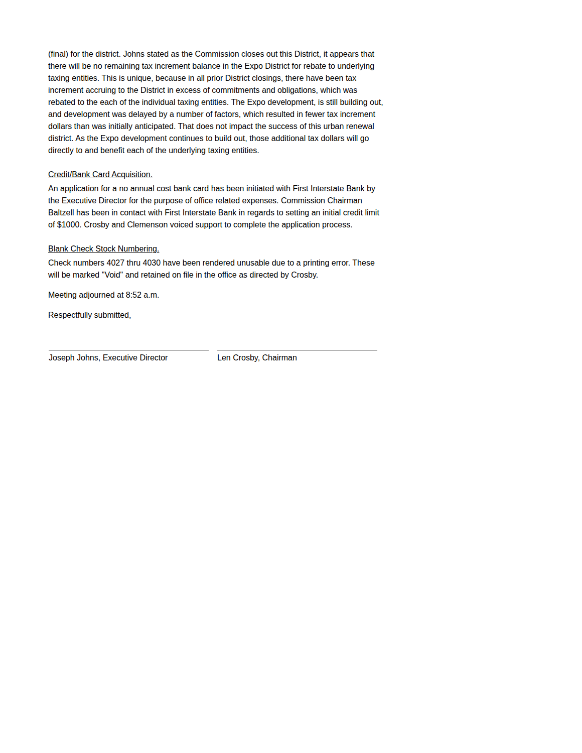(final) for the district. Johns stated as the Commission closes out this District, it appears that there will be no remaining tax increment balance in the Expo District for rebate to underlying taxing entities. This is unique, because in all prior District closings, there have been tax increment accruing to the District in excess of commitments and obligations, which was rebated to the each of the individual taxing entities. The Expo development, is still building out, and development was delayed by a number of factors, which resulted in fewer tax increment dollars than was initially anticipated. That does not impact the success of this urban renewal district. As the Expo development continues to build out, those additional tax dollars will go directly to and benefit each of the underlying taxing entities.
Credit/Bank Card Acquisition.
An application for a no annual cost bank card has been initiated with First Interstate Bank by the Executive Director for the purpose of office related expenses. Commission Chairman Baltzell has been in contact with First Interstate Bank in regards to setting an initial credit limit of $1000. Crosby and Clemenson voiced support to complete the application process.
Blank Check Stock Numbering.
Check numbers 4027 thru 4030 have been rendered unusable due to a printing error. These will be marked "Void" and retained on file in the office as directed by Crosby.
Meeting adjourned at 8:52 a.m.
Respectfully submitted,
| Joseph Johns, Executive Director | Len Crosby, Chairman |